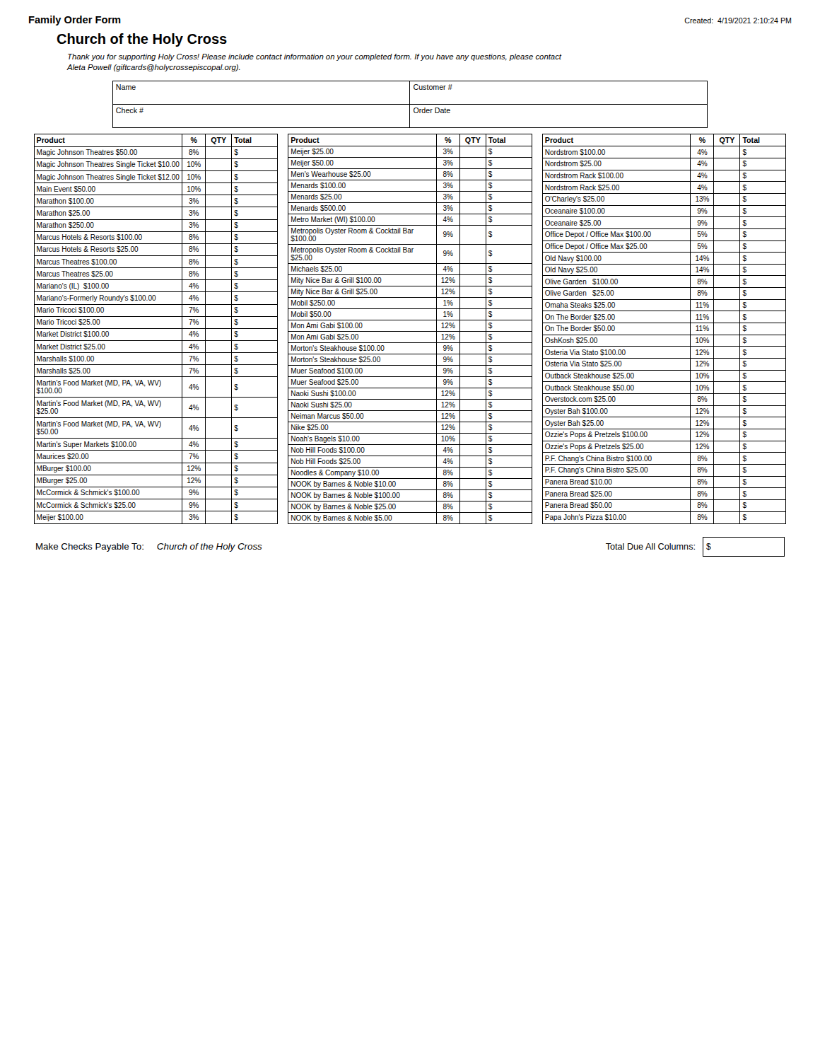Family Order Form
Created: 4/19/2021 2:10:24 PM
Church of the Holy Cross
Thank you for supporting Holy Cross! Please include contact information on your completed form. If you have any questions, please contact Aleta Powell (giftcards@holycrossepiscopal.org).
| Name | Customer # |
| Check # | Order Date |
| Product | % | QTY | Total |
| --- | --- | --- | --- |
| Magic Johnson Theatres $50.00 | 8% | | $ |
| Magic Johnson Theatres Single Ticket $10.00 | 10% | | $ |
| Magic Johnson Theatres Single Ticket $12.00 | 10% | | $ |
| Main Event $50.00 | 10% | | $ |
| Marathon $100.00 | 3% | | $ |
| Marathon $25.00 | 3% | | $ |
| Marathon $250.00 | 3% | | $ |
| Marcus Hotels & Resorts $100.00 | 8% | | $ |
| Marcus Hotels & Resorts $25.00 | 8% | | $ |
| Marcus Theatres $100.00 | 8% | | $ |
| Marcus Theatres $25.00 | 8% | | $ |
| Mariano's (IL) $100.00 | 4% | | $ |
| Mariano's-Formerly Roundy's $100.00 | 4% | | $ |
| Mario Tricoci $100.00 | 7% | | $ |
| Mario Tricoci $25.00 | 7% | | $ |
| Market District $100.00 | 4% | | $ |
| Market District $25.00 | 4% | | $ |
| Marshalls $100.00 | 7% | | $ |
| Marshalls $25.00 | 7% | | $ |
| Martin's Food Market (MD, PA, VA, WV) $100.00 | 4% | | $ |
| Martin's Food Market (MD, PA, VA, WV) $25.00 | 4% | | $ |
| Martin's Food Market (MD, PA, VA, WV) $50.00 | 4% | | $ |
| Martin's Super Markets $100.00 | 4% | | $ |
| Maurices $20.00 | 7% | | $ |
| MBurger $100.00 | 12% | | $ |
| MBurger $25.00 | 12% | | $ |
| McCormick & Schmick's $100.00 | 9% | | $ |
| McCormick & Schmick's $25.00 | 9% | | $ |
| Meijer $100.00 | 3% | | $ |
| Product | % | QTY | Total |
| --- | --- | --- | --- |
| Meijer $25.00 | 3% | | $ |
| Meijer $50.00 | 3% | | $ |
| Men's Wearhouse $25.00 | 8% | | $ |
| Menards $100.00 | 3% | | $ |
| Menards $25.00 | 3% | | $ |
| Menards $500.00 | 3% | | $ |
| Metro Market (WI) $100.00 | 4% | | $ |
| Metropolis Oyster Room & Cocktail Bar $100.00 | 9% | | $ |
| Metropolis Oyster Room & Cocktail Bar $25.00 | 9% | | $ |
| Michaels $25.00 | 4% | | $ |
| Mity Nice Bar & Grill $100.00 | 12% | | $ |
| Mity Nice Bar & Grill $25.00 | 12% | | $ |
| Mobil $250.00 | 1% | | $ |
| Mobil $50.00 | 1% | | $ |
| Mon Ami Gabi $100.00 | 12% | | $ |
| Mon Ami Gabi $25.00 | 12% | | $ |
| Morton's Steakhouse $100.00 | 9% | | $ |
| Morton's Steakhouse $25.00 | 9% | | $ |
| Muer Seafood $100.00 | 9% | | $ |
| Muer Seafood $25.00 | 9% | | $ |
| Naoki Sushi $100.00 | 12% | | $ |
| Naoki Sushi $25.00 | 12% | | $ |
| Neiman Marcus $50.00 | 12% | | $ |
| Nike $25.00 | 12% | | $ |
| Noah's Bagels $10.00 | 10% | | $ |
| Nob Hill Foods $100.00 | 4% | | $ |
| Nob Hill Foods $25.00 | 4% | | $ |
| Noodles & Company $10.00 | 8% | | $ |
| NOOK by Barnes & Noble $10.00 | 8% | | $ |
| NOOK by Barnes & Noble $100.00 | 8% | | $ |
| NOOK by Barnes & Noble $25.00 | 8% | | $ |
| NOOK by Barnes & Noble $5.00 | 8% | | $ |
| Product | % | QTY | Total |
| --- | --- | --- | --- |
| Nordstrom $100.00 | 4% | | $ |
| Nordstrom $25.00 | 4% | | $ |
| Nordstrom Rack $100.00 | 4% | | $ |
| Nordstrom Rack $25.00 | 4% | | $ |
| O'Charley's $25.00 | 13% | | $ |
| Oceanaire $100.00 | 9% | | $ |
| Oceanaire $25.00 | 9% | | $ |
| Office Depot / Office Max $100.00 | 5% | | $ |
| Office Depot / Office Max $25.00 | 5% | | $ |
| Old Navy $100.00 | 14% | | $ |
| Old Navy $25.00 | 14% | | $ |
| Olive Garden $100.00 | 8% | | $ |
| Olive Garden $25.00 | 8% | | $ |
| Omaha Steaks $25.00 | 11% | | $ |
| On The Border $25.00 | 11% | | $ |
| On The Border $50.00 | 11% | | $ |
| OshKosh $25.00 | 10% | | $ |
| Osteria Via Stato $100.00 | 12% | | $ |
| Osteria Via Stato $25.00 | 12% | | $ |
| Outback Steakhouse $25.00 | 10% | | $ |
| Outback Steakhouse $50.00 | 10% | | $ |
| Overstock.com $25.00 | 8% | | $ |
| Oyster Bah $100.00 | 12% | | $ |
| Oyster Bah $25.00 | 12% | | $ |
| Ozzie's Pops & Pretzels $100.00 | 12% | | $ |
| Ozzie's Pops & Pretzels $25.00 | 12% | | $ |
| P.F. Chang's China Bistro $100.00 | 8% | | $ |
| P.F. Chang's China Bistro $25.00 | 8% | | $ |
| Panera Bread $10.00 | 8% | | $ |
| Panera Bread $25.00 | 8% | | $ |
| Panera Bread $50.00 | 8% | | $ |
| Papa John's Pizza $10.00 | 8% | | $ |
Make Checks Payable To:Church of the Holy Cross
Total Due All Columns:
$